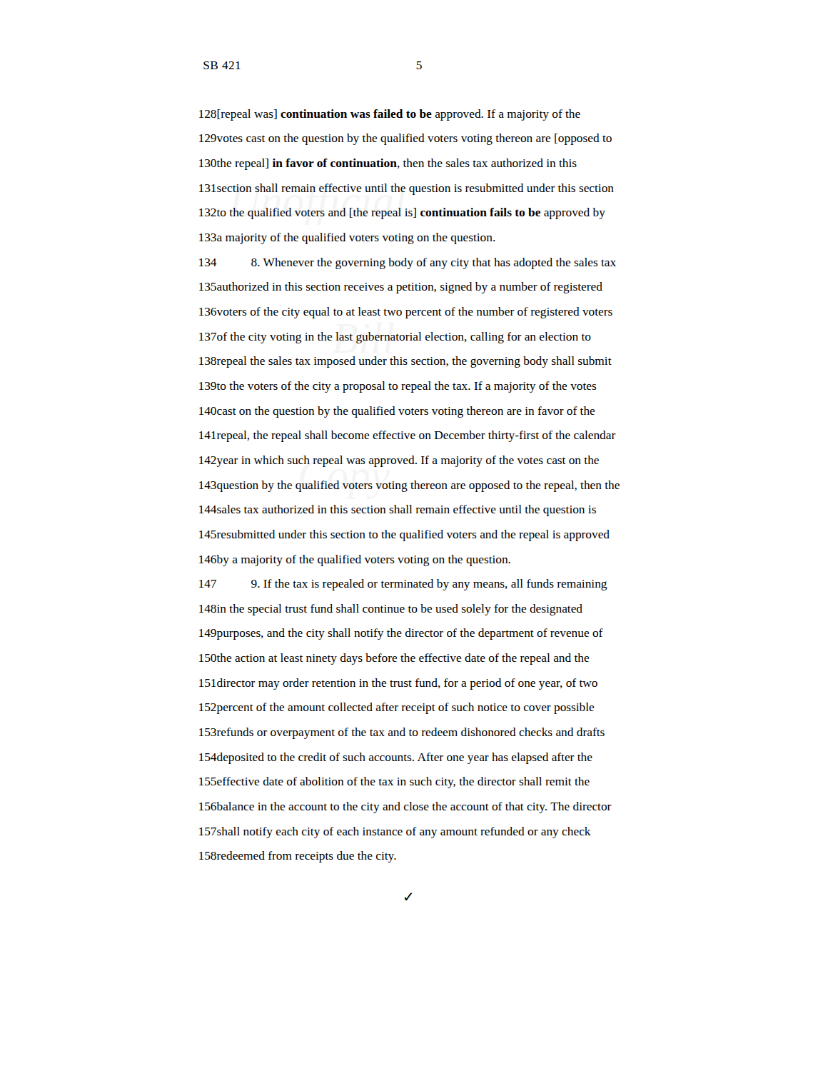Unofficial Bill Copy
SB 421 5
| 128 | [repeal was] continuation was failed to be approved. If a majority of the |
| 129 | votes cast on the question by the qualified voters voting thereon are [opposed to |
| 130 | the repeal] in favor of continuation , then the sales tax authorized in this |
| 131 | section shall remain effective until the question is resubmitted under this section |
| 132 | to the qualified voters and [the repeal is] continuation fails to be approved by |
| 133 | a majority of the qualified voters voting on the question. |
| 134 | 8. Whenever the governing body of any city that has adopted the sales tax |
| 135 | authorized in this section receives a petition, signed by a number of registered |
| 136 | voters of the city equal to at least two percent of the number of registered voters |
| 137 | of the city voting in the last gubernatorial election, calling for an election to |
| 138 | repeal the sales tax imposed under this section, the governing body shall submit |
| 139 | to the voters of the city a proposal to repeal the tax. If a majority of the votes |
| 140 | cast on the question by the qualified voters voting thereon are in favor of the |
| 141 | repeal, the repeal shall become effective on December thirty-first of the calendar |
| 142 | year in which such repeal was approved. If a majority of the votes cast on the |
| 143 | question by the qualified voters voting thereon are opposed to the repeal, then the |
| 144 | sales tax authorized in this section shall remain effective until the question is |
| 145 | resubmitted under this section to the qualified voters and the repeal is approved |
| 146 | by a majority of the qualified voters voting on the question. |
| 147 | 9. If the tax is repealed or terminated by any means, all funds remaining |
| 148 | in the special trust fund shall continue to be used solely for the designated |
| 149 | purposes, and the city shall notify the director of the department of revenue of |
| 150 | the action at least ninety days before the effective date of the repeal and the |
| 151 | director may order retention in the trust fund, for a period of one year, of two |
| 152 | percent of the amount collected after receipt of such notice to cover possible |
| 153 | refunds or overpayment of the tax and to redeem dishonored checks and drafts |
| 154 | deposited to the credit of such accounts. After one year has elapsed after the |
| 155 | effective date of abolition of the tax in such city, the director shall remit the |
| 156 | balance in the account to the city and close the account of that city. The director |
| 157 | shall notify each city of each instance of any amount refunded or any check |
| 158 | redeemed from receipts due the city. |
✓